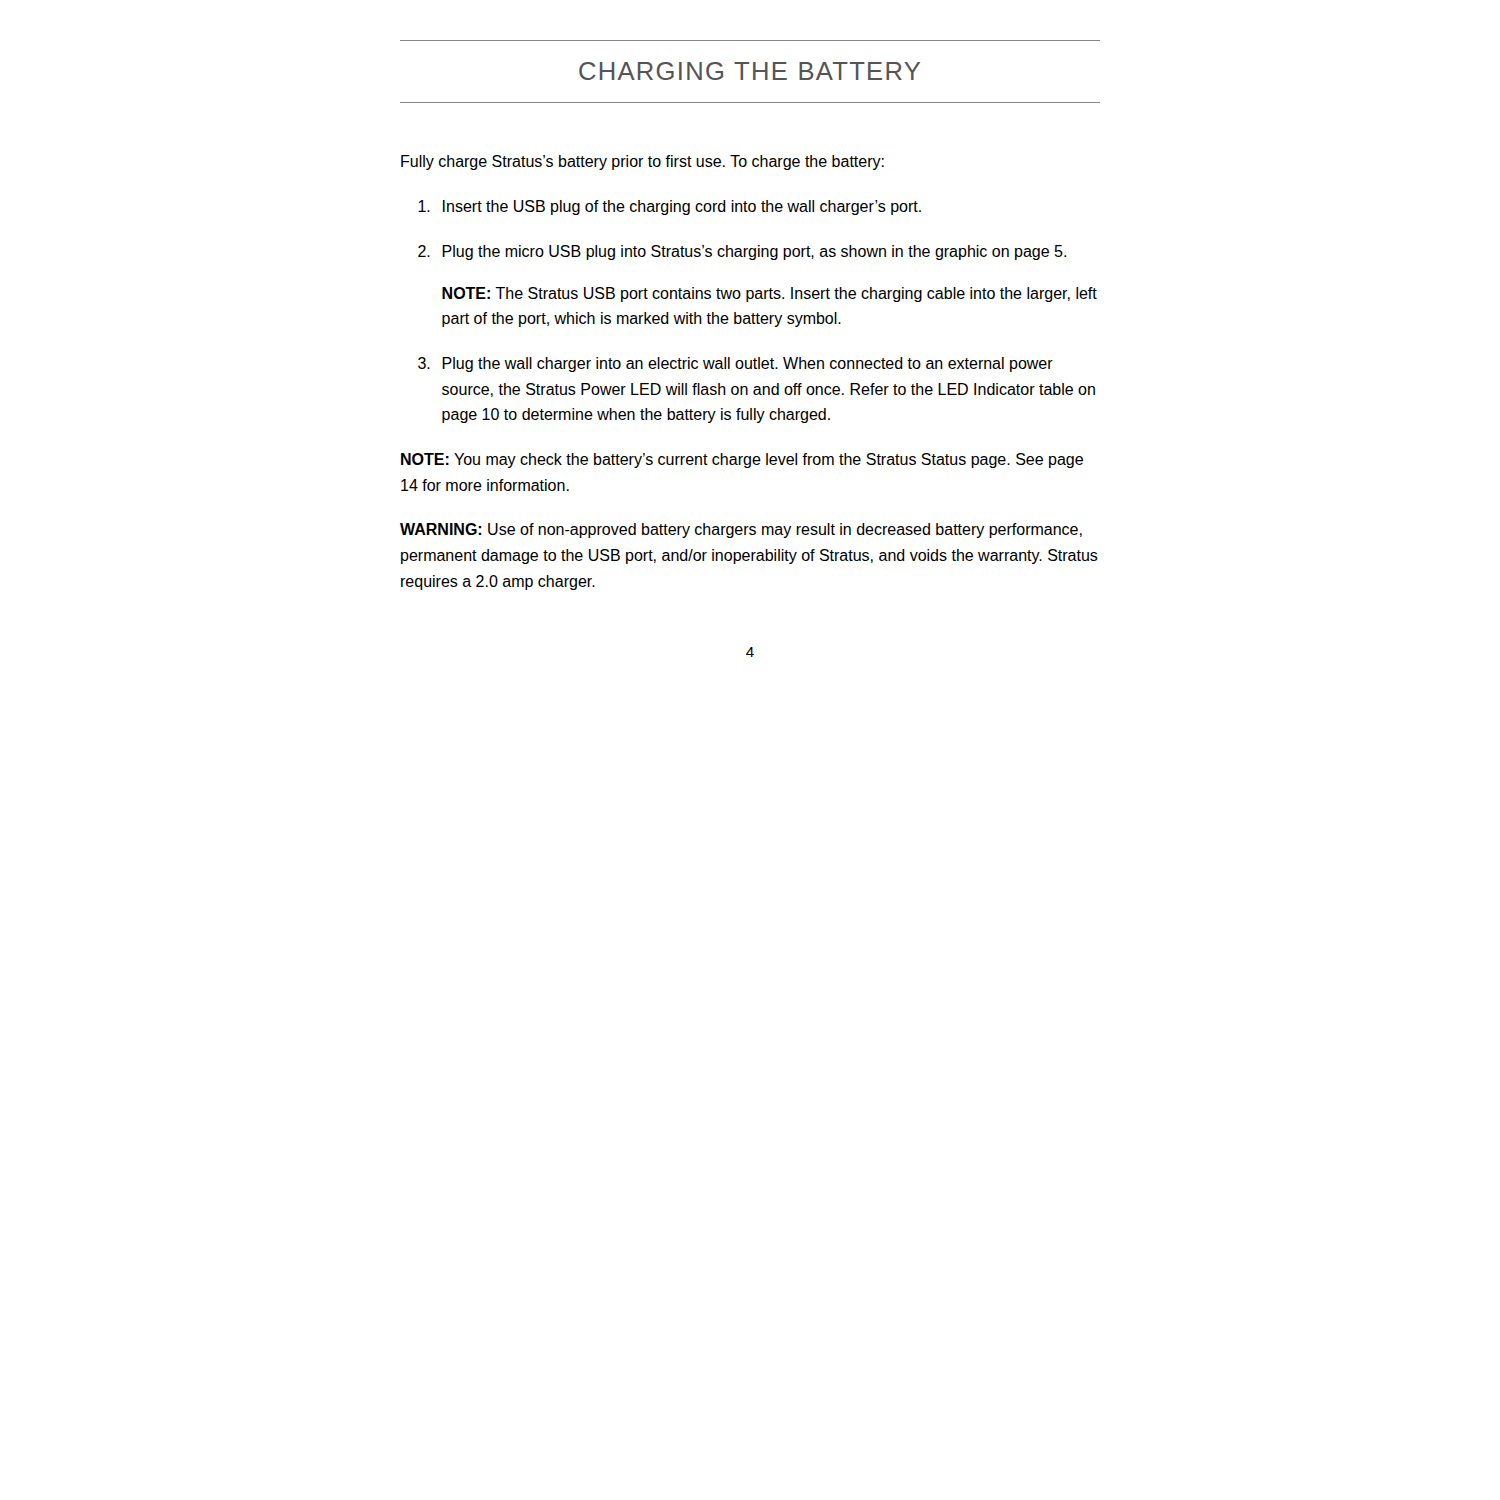CHARGING THE BATTERY
Fully charge Stratus’s battery prior to first use. To charge the battery:
Insert the USB plug of the charging cord into the wall charger’s port.
Plug the micro USB plug into Stratus’s charging port, as shown in the graphic on page 5.
NOTE: The Stratus USB port contains two parts. Insert the charging cable into the larger, left part of the port, which is marked with the battery symbol.
Plug the wall charger into an electric wall outlet. When connected to an external power source, the Stratus Power LED will flash on and off once. Refer to the LED Indicator table on page 10 to determine when the battery is fully charged.
NOTE: You may check the battery’s current charge level from the Stratus Status page. See page 14 for more information.
WARNING: Use of non-approved battery chargers may result in decreased battery performance, permanent damage to the USB port, and/or inoperability of Stratus, and voids the warranty. Stratus requires a 2.0 amp charger.
4